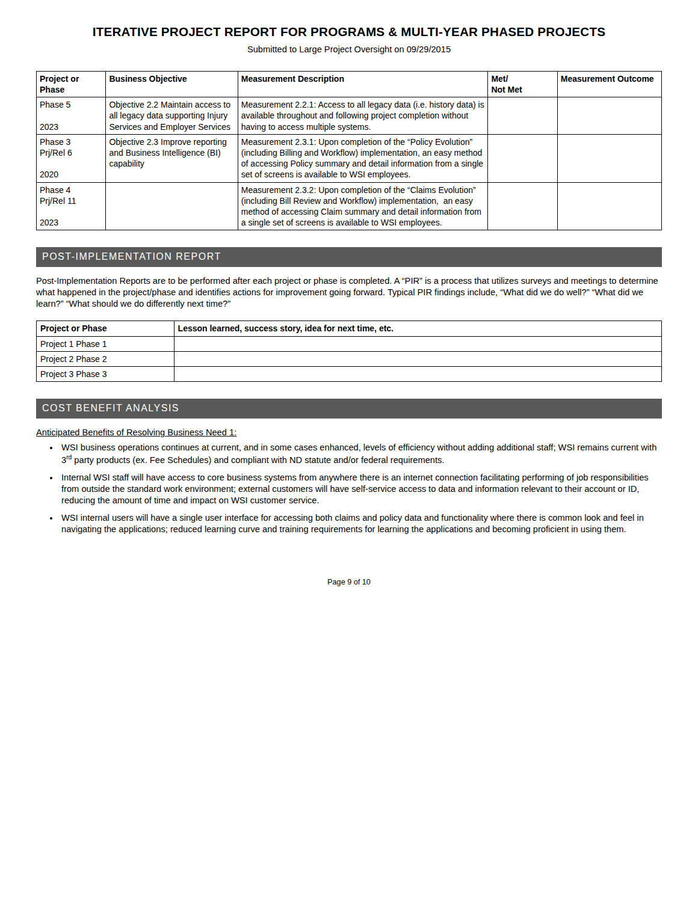ITERATIVE PROJECT REPORT FOR PROGRAMS & MULTI-YEAR PHASED PROJECTS
Submitted to Large Project Oversight on 09/29/2015
| Project or Phase | Business Objective | Measurement Description | Met/ Not Met | Measurement Outcome |
| --- | --- | --- | --- | --- |
| Phase 5 2023 | Objective 2.2 Maintain access to all legacy data supporting Injury Services and Employer Services | Measurement 2.2.1: Access to all legacy data (i.e. history data) is available throughout and following project completion without having to access multiple systems. | | |
| Phase 3 Prj/Rel 6 2020 | Objective 2.3 Improve reporting and Business Intelligence (BI) capability | Measurement 2.3.1: Upon completion of the “Policy Evolution” (including Billing and Workflow) implementation, an easy method of accessing Policy summary and detail information from a single set of screens is available to WSI employees. | | |
| Phase 4 Prj/Rel 11 2023 | | Measurement 2.3.2: Upon completion of the “Claims Evolution” (including Bill Review and Workflow) implementation, an easy method of accessing Claim summary and detail information from a single set of screens is available to WSI employees. | | |
POST-IMPLEMENTATION REPORT
Post-Implementation Reports are to be performed after each project or phase is completed. A “PIR” is a process that utilizes surveys and meetings to determine what happened in the project/phase and identifies actions for improvement going forward. Typical PIR findings include, “What did we do well?” “What did we learn?” “What should we do differently next time?”
| Project or Phase | Lesson learned, success story, idea for next time, etc. |
| --- | --- |
| Project 1 Phase 1 | |
| Project 2 Phase 2 | |
| Project 3 Phase 3 | |
COST BENEFIT ANALYSIS
Anticipated Benefits of Resolving Business Need 1:
WSI business operations continues at current, and in some cases enhanced, levels of efficiency without adding additional staff; WSI remains current with 3rd party products (ex. Fee Schedules) and compliant with ND statute and/or federal requirements.
Internal WSI staff will have access to core business systems from anywhere there is an internet connection facilitating performing of job responsibilities from outside the standard work environment; external customers will have self-service access to data and information relevant to their account or ID, reducing the amount of time and impact on WSI customer service.
WSI internal users will have a single user interface for accessing both claims and policy data and functionality where there is common look and feel in navigating the applications; reduced learning curve and training requirements for learning the applications and becoming proficient in using them.
Page 9 of 10